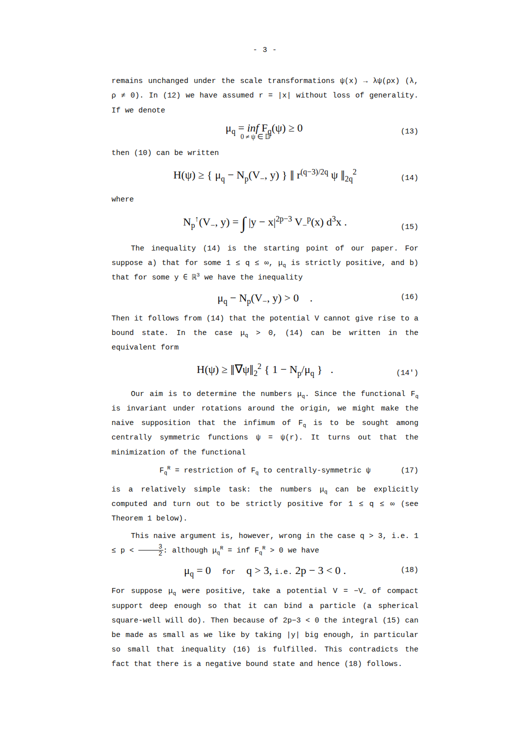- 3 -
remains unchanged under the scale transformations ψ(x) → λψ(ρx) (λ, ρ ≠ 0). In (12) we have assumed r = |x| without loss of generality. If we denote
μq = inf Fq(ψ) ≥ 0 0 ≠ ψ ∈ 𝔻 (13)
then (10) can be written
H(ψ) ≥ { μq − Np(V−, y) } ‖ r(q−3)/2q ψ ‖2q2 (14)
where
Np↑(V−, y) = ∫ |y − x|2p−3 V−p(x) d3x . (15)
The inequality (14) is the starting point of our paper. For suppose a) that for some 1 ≤ q ≤ ∞, μq is strictly positive, and b) that for some y ∈ ℝ3 we have the inequality
μq − Np(V−, y) > 0 . (16)
Then it follows from (14) that the potential V cannot give rise to a bound state. In the case μq > 0, (14) can be written in the equivalent form
H(ψ) ≥ ‖∇ψ‖22 { 1 − Np/μq } . (14′)
Our aim is to determine the numbers μq. Since the functional Fq is invariant under rotations around the origin, we might make the naive supposition that the infimum of Fq is to be sought among centrally symmetric functions ψ = ψ(r). It turns out that the minimization of the functional
FqR = restriction of Fq to centrally-symmetric ψ (17)
is a relatively simple task: the numbers μq can be explicitly computed and turn out to be strictly positive for 1 ≤ q ≤ ∞ (see Theorem 1 below).
This naive argument is, however, wrong in the case q > 3, i.e. 1 ≤ p < 32: although μqR = inf FqR > 0 we have
μq = 0 for q > 3, i.e. 2p − 3 < 0 . (18)
For suppose μq were positive, take a potential V = −V− of compact support deep enough so that it can bind a particle (a spherical square-well will do). Then because of 2p−3 < 0 the integral (15) can be made as small as we like by taking |y| big enough, in particular so small that inequality (16) is fulfilled. This contradicts the fact that there is a negative bound state and hence (18) follows.